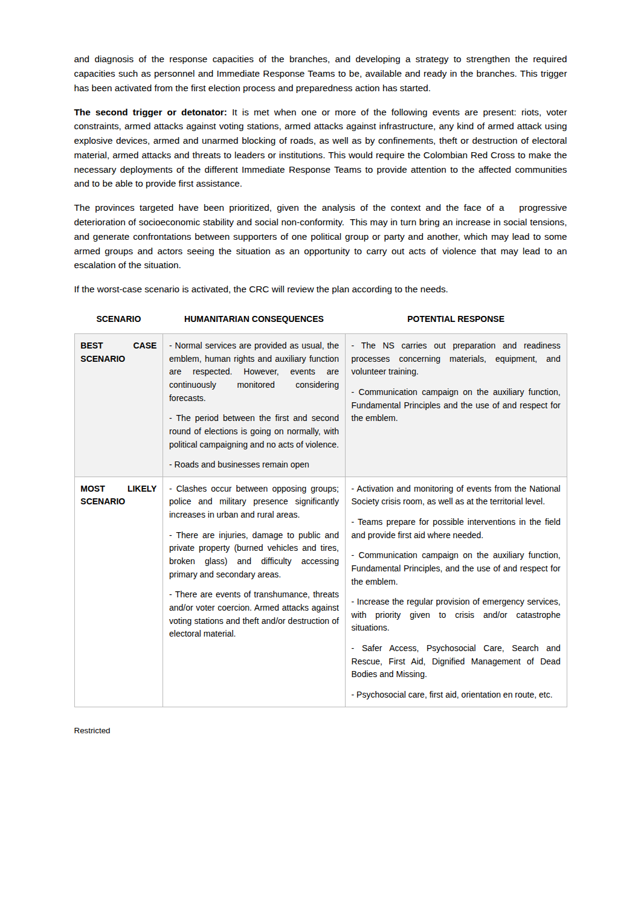and diagnosis of the response capacities of the branches, and developing a strategy to strengthen the required capacities such as personnel and Immediate Response Teams to be, available and ready in the branches. This trigger has been activated from the first election process and preparedness action has started.
The second trigger or detonator: It is met when one or more of the following events are present: riots, voter constraints, armed attacks against voting stations, armed attacks against infrastructure, any kind of armed attack using explosive devices, armed and unarmed blocking of roads, as well as by confinements, theft or destruction of electoral material, armed attacks and threats to leaders or institutions. This would require the Colombian Red Cross to make the necessary deployments of the different Immediate Response Teams to provide attention to the affected communities and to be able to provide first assistance.
The provinces targeted have been prioritized, given the analysis of the context and the face of a progressive deterioration of socioeconomic stability and social non-conformity. This may in turn bring an increase in social tensions, and generate confrontations between supporters of one political group or party and another, which may lead to some armed groups and actors seeing the situation as an opportunity to carry out acts of violence that may lead to an escalation of the situation.
If the worst-case scenario is activated, the CRC will review the plan according to the needs.
| SCENARIO | HUMANITARIAN CONSEQUENCES | POTENTIAL RESPONSE |
| --- | --- | --- |
| BEST CASE SCENARIO | - Normal services are provided as usual, the emblem, human rights and auxiliary function are respected. However, events are continuously monitored considering forecasts. - The period between the first and second round of elections is going on normally, with political campaigning and no acts of violence. - Roads and businesses remain open | - The NS carries out preparation and readiness processes concerning materials, equipment, and volunteer training. - Communication campaign on the auxiliary function, Fundamental Principles and the use of and respect for the emblem. |
| MOST LIKELY SCENARIO | - Clashes occur between opposing groups; police and military presence significantly increases in urban and rural areas. - There are injuries, damage to public and private property (burned vehicles and tires, broken glass) and difficulty accessing primary and secondary areas. - There are events of transhumance, threats and/or voter coercion. Armed attacks against voting stations and theft and/or destruction of electoral material. | - Activation and monitoring of events from the National Society crisis room, as well as at the territorial level. - Teams prepare for possible interventions in the field and provide first aid where needed. - Communication campaign on the auxiliary function, Fundamental Principles, and the use of and respect for the emblem. - Increase the regular provision of emergency services, with priority given to crisis and/or catastrophe situations. - Safer Access, Psychosocial Care, Search and Rescue, First Aid, Dignified Management of Dead Bodies and Missing. - Psychosocial care, first aid, orientation en route, etc. |
Restricted